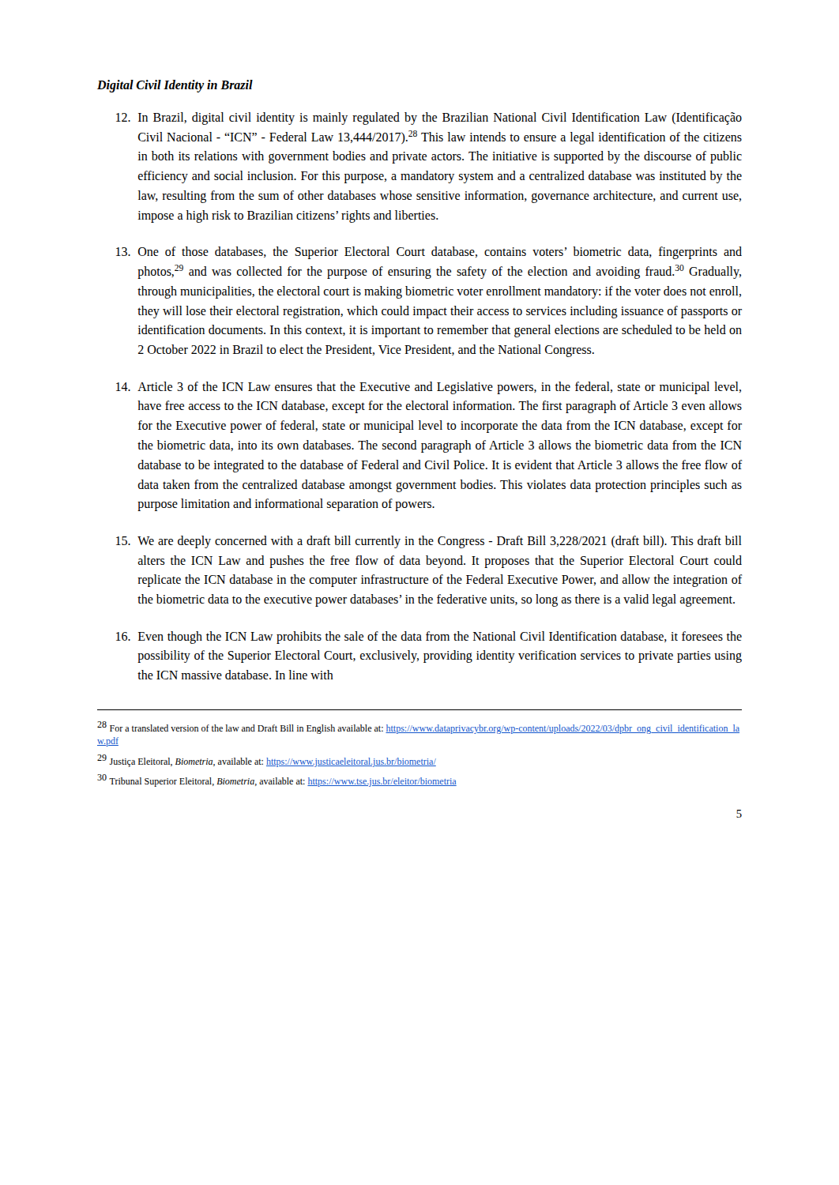Digital Civil Identity in Brazil
In Brazil, digital civil identity is mainly regulated by the Brazilian National Civil Identification Law (Identificação Civil Nacional - “ICN” - Federal Law 13,444/2017).28 This law intends to ensure a legal identification of the citizens in both its relations with government bodies and private actors. The initiative is supported by the discourse of public efficiency and social inclusion. For this purpose, a mandatory system and a centralized database was instituted by the law, resulting from the sum of other databases whose sensitive information, governance architecture, and current use, impose a high risk to Brazilian citizens’ rights and liberties.
One of those databases, the Superior Electoral Court database, contains voters’ biometric data, fingerprints and photos,29 and was collected for the purpose of ensuring the safety of the election and avoiding fraud.30 Gradually, through municipalities, the electoral court is making biometric voter enrollment mandatory: if the voter does not enroll, they will lose their electoral registration, which could impact their access to services including issuance of passports or identification documents. In this context, it is important to remember that general elections are scheduled to be held on 2 October 2022 in Brazil to elect the President, Vice President, and the National Congress.
Article 3 of the ICN Law ensures that the Executive and Legislative powers, in the federal, state or municipal level, have free access to the ICN database, except for the electoral information. The first paragraph of Article 3 even allows for the Executive power of federal, state or municipal level to incorporate the data from the ICN database, except for the biometric data, into its own databases. The second paragraph of Article 3 allows the biometric data from the ICN database to be integrated to the database of Federal and Civil Police. It is evident that Article 3 allows the free flow of data taken from the centralized database amongst government bodies. This violates data protection principles such as purpose limitation and informational separation of powers.
We are deeply concerned with a draft bill currently in the Congress - Draft Bill 3,228/2021 (draft bill). This draft bill alters the ICN Law and pushes the free flow of data beyond. It proposes that the Superior Electoral Court could replicate the ICN database in the computer infrastructure of the Federal Executive Power, and allow the integration of the biometric data to the executive power databases’ in the federative units, so long as there is a valid legal agreement.
Even though the ICN Law prohibits the sale of the data from the National Civil Identification database, it foresees the possibility of the Superior Electoral Court, exclusively, providing identity verification services to private parties using the ICN massive database. In line with
28 For a translated version of the law and Draft Bill in English available at: https://www.dataprivacybr.org/wp-content/uploads/2022/03/dpbr_ong_civil_identification_law.pdf
29 Justiça Eleitoral, Biometria, available at: https://www.justicaeleitoral.jus.br/biometria/
30 Tribunal Superior Eleitoral, Biometria, available at: https://www.tse.jus.br/eleitor/biometria
5